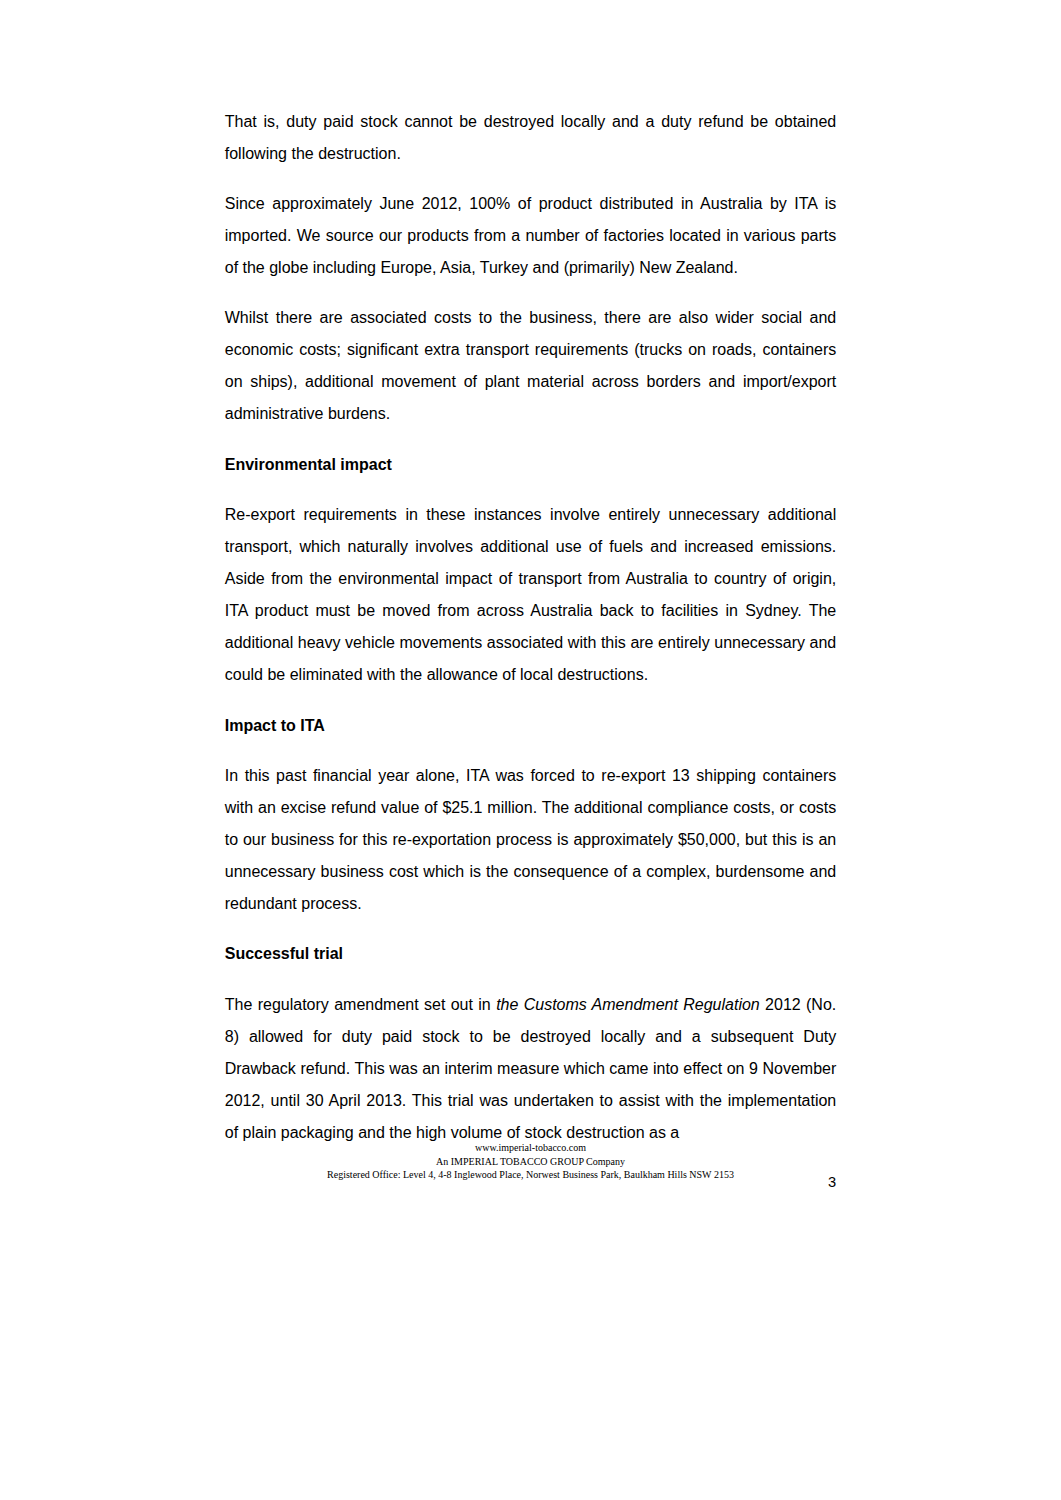That is, duty paid stock cannot be destroyed locally and a duty refund be obtained following the destruction.
Since approximately June 2012, 100% of product distributed in Australia by ITA is imported. We source our products from a number of factories located in various parts of the globe including Europe, Asia, Turkey and (primarily) New Zealand.
Whilst there are associated costs to the business, there are also wider social and economic costs; significant extra transport requirements (trucks on roads, containers on ships), additional movement of plant material across borders and import/export administrative burdens.
Environmental impact
Re-export requirements in these instances involve entirely unnecessary additional transport, which naturally involves additional use of fuels and increased emissions. Aside from the environmental impact of transport from Australia to country of origin, ITA product must be moved from across Australia back to facilities in Sydney. The additional heavy vehicle movements associated with this are entirely unnecessary and could be eliminated with the allowance of local destructions.
Impact to ITA
In this past financial year alone, ITA was forced to re-export 13 shipping containers with an excise refund value of $25.1 million. The additional compliance costs, or costs to our business for this re-exportation process is approximately $50,000, but this is an unnecessary business cost which is the consequence of a complex, burdensome and redundant process.
Successful trial
The regulatory amendment set out in the Customs Amendment Regulation 2012 (No. 8) allowed for duty paid stock to be destroyed locally and a subsequent Duty Drawback refund. This was an interim measure which came into effect on 9 November 2012, until 30 April 2013. This trial was undertaken to assist with the implementation of plain packaging and the high volume of stock destruction as a
www.imperial-tobacco.com
An IMPERIAL TOBACCO GROUP Company
Registered Office: Level 4, 4-8 Inglewood Place, Norwest Business Park, Baulkham Hills NSW 2153
3